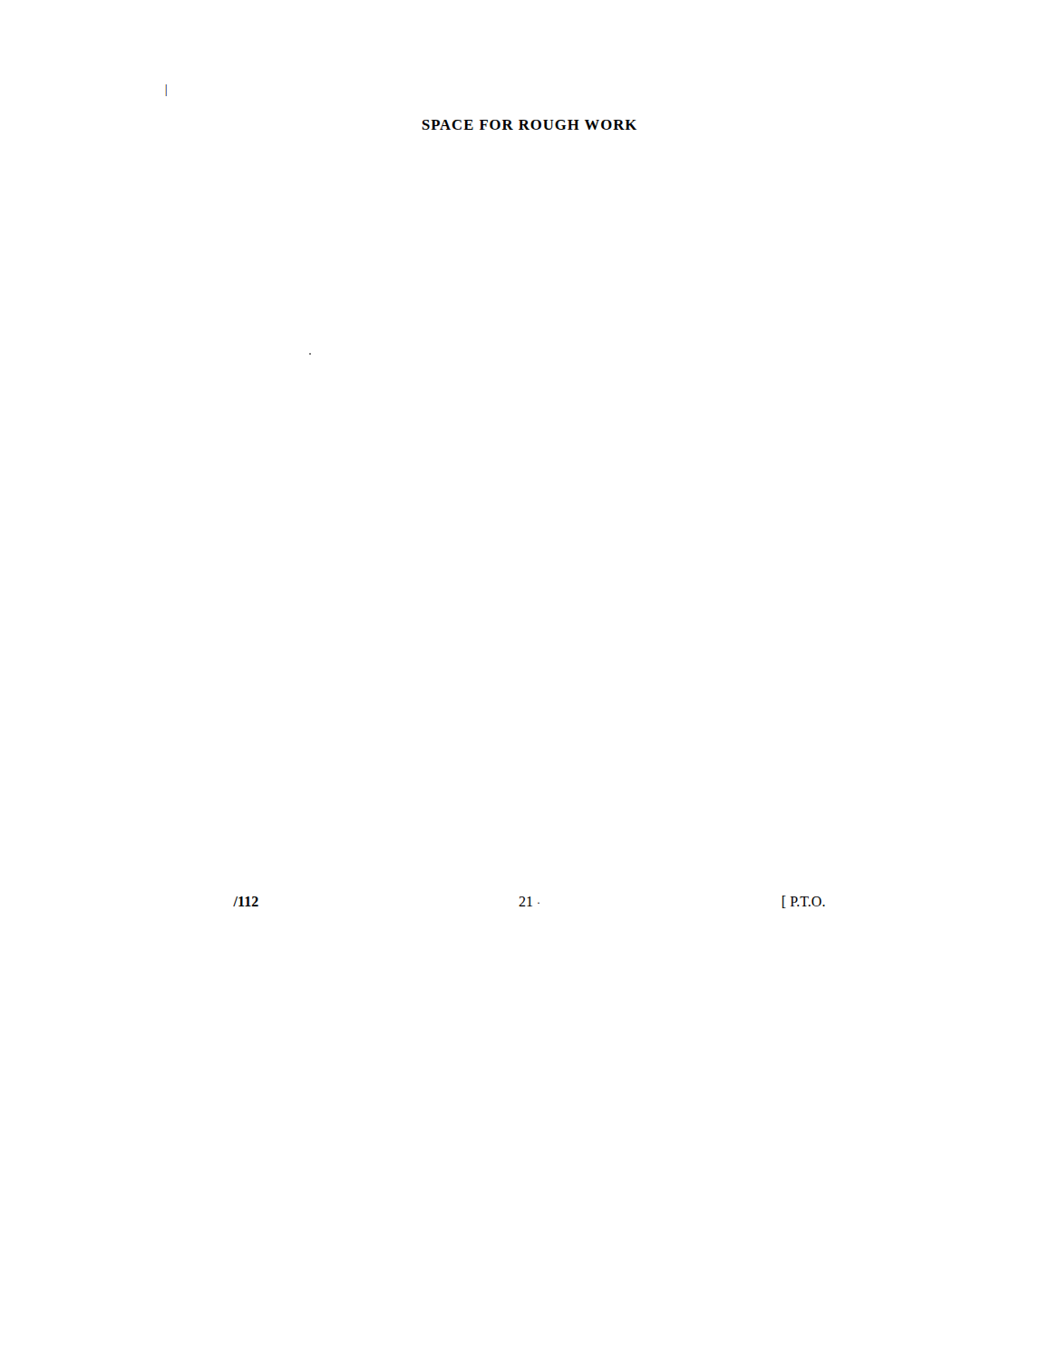|
Space for Rough Work
/112 21· [ P.T.O.